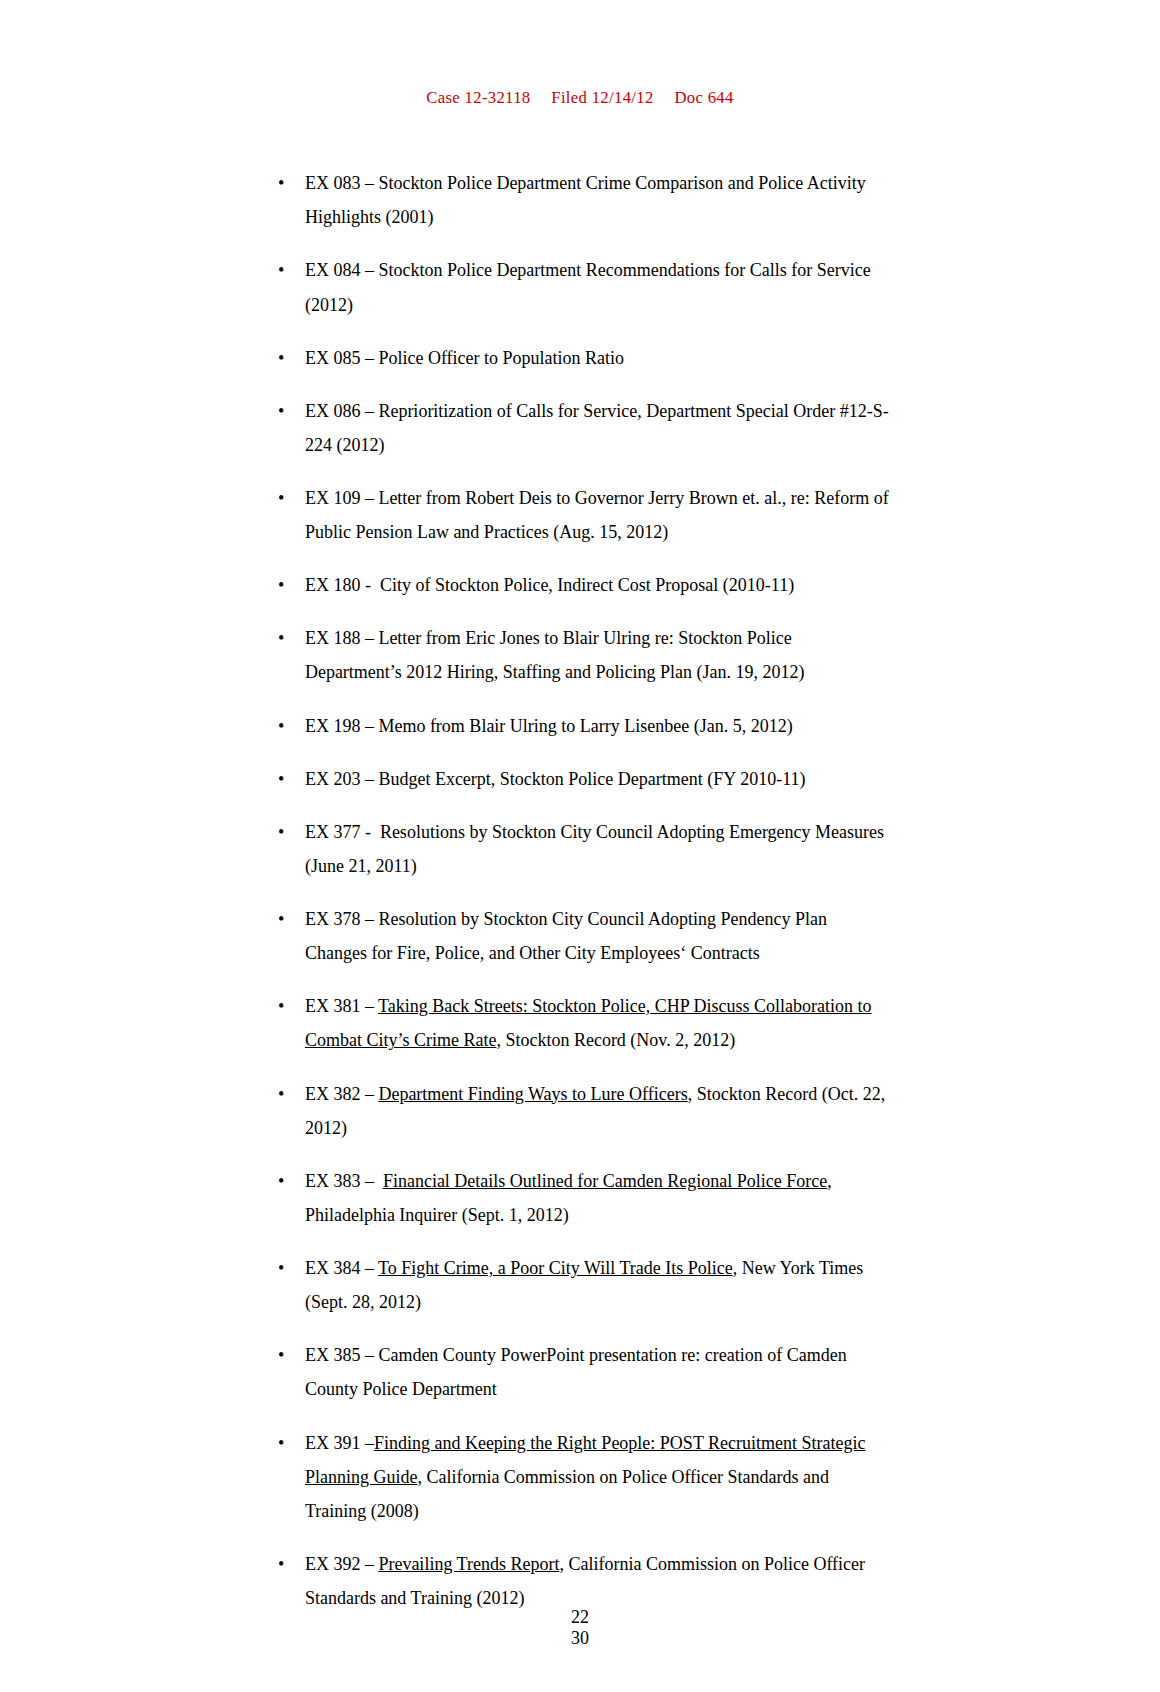Case 12-32118 Filed 12/14/12 Doc 644
EX 083 – Stockton Police Department Crime Comparison and Police Activity Highlights (2001)
EX 084 – Stockton Police Department Recommendations for Calls for Service (2012)
EX 085 – Police Officer to Population Ratio
EX 086 – Reprioritization of Calls for Service, Department Special Order #12-S-224 (2012)
EX 109 – Letter from Robert Deis to Governor Jerry Brown et. al., re: Reform of Public Pension Law and Practices (Aug. 15, 2012)
EX 180 - City of Stockton Police, Indirect Cost Proposal (2010-11)
EX 188 – Letter from Eric Jones to Blair Ulring re: Stockton Police Department’s 2012 Hiring, Staffing and Policing Plan (Jan. 19, 2012)
EX 198 – Memo from Blair Ulring to Larry Lisenbee (Jan. 5, 2012)
EX 203 – Budget Excerpt, Stockton Police Department (FY 2010-11)
EX 377 - Resolutions by Stockton City Council Adopting Emergency Measures (June 21, 2011)
EX 378 – Resolution by Stockton City Council Adopting Pendency Plan Changes for Fire, Police, and Other City Employees‘ Contracts
EX 381 – Taking Back Streets: Stockton Police, CHP Discuss Collaboration to Combat City’s Crime Rate, Stockton Record (Nov. 2, 2012)
EX 382 – Department Finding Ways to Lure Officers, Stockton Record (Oct. 22, 2012)
EX 383 – Financial Details Outlined for Camden Regional Police Force, Philadelphia Inquirer (Sept. 1, 2012)
EX 384 – To Fight Crime, a Poor City Will Trade Its Police, New York Times (Sept. 28, 2012)
EX 385 – Camden County PowerPoint presentation re: creation of Camden County Police Department
EX 391 –Finding and Keeping the Right People: POST Recruitment Strategic Planning Guide, California Commission on Police Officer Standards and Training (2008)
EX 392 – Prevailing Trends Report, California Commission on Police Officer Standards and Training (2012)
22
30